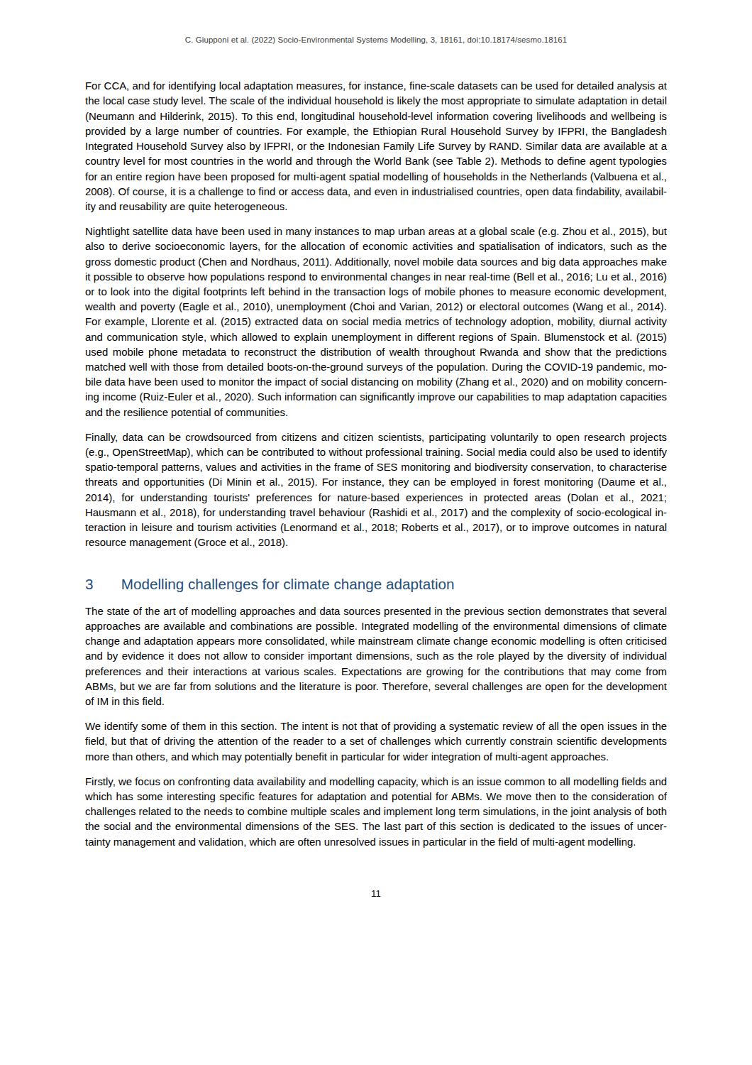C. Giupponi et al. (2022) Socio-Environmental Systems Modelling, 3, 18161, doi:10.18174/sesmo.18161
For CCA, and for identifying local adaptation measures, for instance, fine-scale datasets can be used for detailed analysis at the local case study level. The scale of the individual household is likely the most appropriate to simulate adaptation in detail (Neumann and Hilderink, 2015). To this end, longitudinal household-level information covering livelihoods and wellbeing is provided by a large number of countries. For example, the Ethiopian Rural Household Survey by IFPRI, the Bangladesh Integrated Household Survey also by IFPRI, or the Indonesian Family Life Survey by RAND. Similar data are available at a country level for most countries in the world and through the World Bank (see Table 2). Methods to define agent typologies for an entire region have been proposed for multi-agent spatial modelling of households in the Netherlands (Valbuena et al., 2008). Of course, it is a challenge to find or access data, and even in industrialised countries, open data findability, availability and reusability are quite heterogeneous.
Nightlight satellite data have been used in many instances to map urban areas at a global scale (e.g. Zhou et al., 2015), but also to derive socioeconomic layers, for the allocation of economic activities and spatialisation of indicators, such as the gross domestic product (Chen and Nordhaus, 2011). Additionally, novel mobile data sources and big data approaches make it possible to observe how populations respond to environmental changes in near real-time (Bell et al., 2016; Lu et al., 2016) or to look into the digital footprints left behind in the transaction logs of mobile phones to measure economic development, wealth and poverty (Eagle et al., 2010), unemployment (Choi and Varian, 2012) or electoral outcomes (Wang et al., 2014). For example, Llorente et al. (2015) extracted data on social media metrics of technology adoption, mobility, diurnal activity and communication style, which allowed to explain unemployment in different regions of Spain. Blumenstock et al. (2015) used mobile phone metadata to reconstruct the distribution of wealth throughout Rwanda and show that the predictions matched well with those from detailed boots-on-the-ground surveys of the population. During the COVID-19 pandemic, mobile data have been used to monitor the impact of social distancing on mobility (Zhang et al., 2020) and on mobility concerning income (Ruiz-Euler et al., 2020). Such information can significantly improve our capabilities to map adaptation capacities and the resilience potential of communities.
Finally, data can be crowdsourced from citizens and citizen scientists, participating voluntarily to open research projects (e.g., OpenStreetMap), which can be contributed to without professional training. Social media could also be used to identify spatio-temporal patterns, values and activities in the frame of SES monitoring and biodiversity conservation, to characterise threats and opportunities (Di Minin et al., 2015). For instance, they can be employed in forest monitoring (Daume et al., 2014), for understanding tourists' preferences for nature-based experiences in protected areas (Dolan et al., 2021; Hausmann et al., 2018), for understanding travel behaviour (Rashidi et al., 2017) and the complexity of socio-ecological interaction in leisure and tourism activities (Lenormand et al., 2018; Roberts et al., 2017), or to improve outcomes in natural resource management (Groce et al., 2018).
3 Modelling challenges for climate change adaptation
The state of the art of modelling approaches and data sources presented in the previous section demonstrates that several approaches are available and combinations are possible. Integrated modelling of the environmental dimensions of climate change and adaptation appears more consolidated, while mainstream climate change economic modelling is often criticised and by evidence it does not allow to consider important dimensions, such as the role played by the diversity of individual preferences and their interactions at various scales. Expectations are growing for the contributions that may come from ABMs, but we are far from solutions and the literature is poor. Therefore, several challenges are open for the development of IM in this field.
We identify some of them in this section. The intent is not that of providing a systematic review of all the open issues in the field, but that of driving the attention of the reader to a set of challenges which currently constrain scientific developments more than others, and which may potentially benefit in particular for wider integration of multi-agent approaches.
Firstly, we focus on confronting data availability and modelling capacity, which is an issue common to all modelling fields and which has some interesting specific features for adaptation and potential for ABMs. We move then to the consideration of challenges related to the needs to combine multiple scales and implement long term simulations, in the joint analysis of both the social and the environmental dimensions of the SES. The last part of this section is dedicated to the issues of uncertainty management and validation, which are often unresolved issues in particular in the field of multi-agent modelling.
11